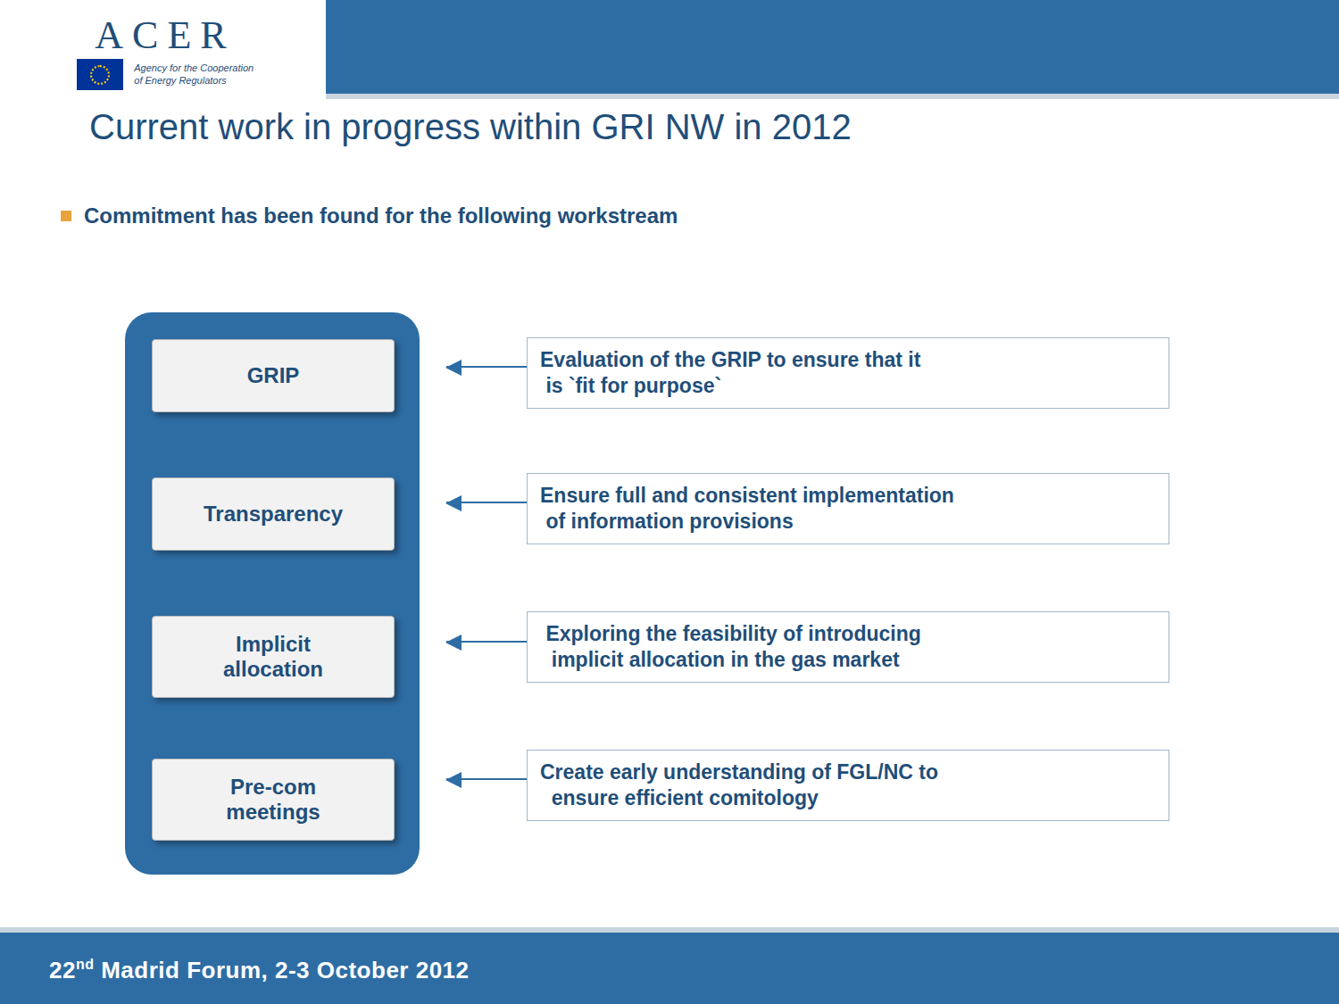ACER
Agency for the Cooperation
of Energy Regulators
Current work in progress within GRI NW in 2012
Commitment has been found for the following workstream
GRIP
Transparency
Implicit
allocation
Pre-com
meetings
Evaluation of the GRIP to ensure that it
is `fit for purpose`
Ensure full and consistent implementation
of information provisions
Exploring the feasibility of introducing
implicit allocation in the gas market
Create early understanding of FGL/NC to
ensure efficient comitology
22nd Madrid Forum, 2-3 October 2012